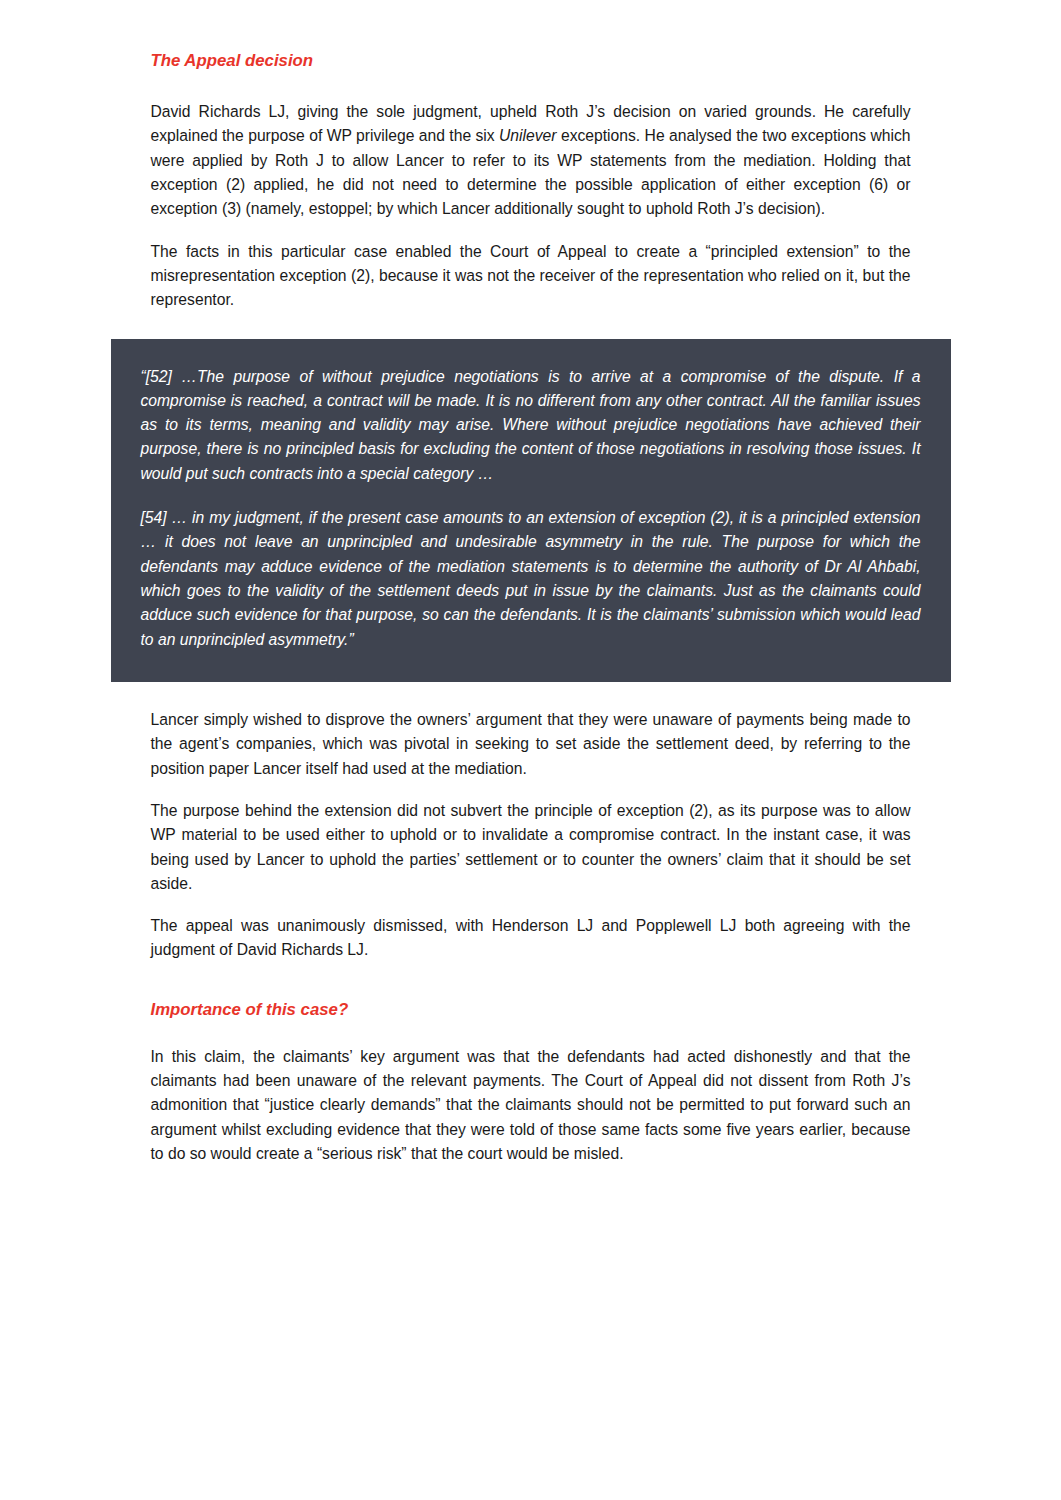The Appeal decision
David Richards LJ, giving the sole judgment, upheld Roth J’s decision on varied grounds. He carefully explained the purpose of WP privilege and the six Unilever exceptions. He analysed the two exceptions which were applied by Roth J to allow Lancer to refer to its WP statements from the mediation. Holding that exception (2) applied, he did not need to determine the possible application of either exception (6) or exception (3) (namely, estoppel; by which Lancer additionally sought to uphold Roth J’s decision).
The facts in this particular case enabled the Court of Appeal to create a “principled extension” to the misrepresentation exception (2), because it was not the receiver of the representation who relied on it, but the representor.
“[52] …The purpose of without prejudice negotiations is to arrive at a compromise of the dispute. If a compromise is reached, a contract will be made. It is no different from any other contract. All the familiar issues as to its terms, meaning and validity may arise. Where without prejudice negotiations have achieved their purpose, there is no principled basis for excluding the content of those negotiations in resolving those issues. It would put such contracts into a special category …
[54] … in my judgment, if the present case amounts to an extension of exception (2), it is a principled extension … it does not leave an unprincipled and undesirable asymmetry in the rule. The purpose for which the defendants may adduce evidence of the mediation statements is to determine the authority of Dr Al Ahbabi, which goes to the validity of the settlement deeds put in issue by the claimants. Just as the claimants could adduce such evidence for that purpose, so can the defendants. It is the claimants’ submission which would lead to an unprincipled asymmetry.”
Lancer simply wished to disprove the owners’ argument that they were unaware of payments being made to the agent’s companies, which was pivotal in seeking to set aside the settlement deed, by referring to the position paper Lancer itself had used at the mediation.
The purpose behind the extension did not subvert the principle of exception (2), as its purpose was to allow WP material to be used either to uphold or to invalidate a compromise contract. In the instant case, it was being used by Lancer to uphold the parties’ settlement or to counter the owners’ claim that it should be set aside.
The appeal was unanimously dismissed, with Henderson LJ and Popplewell LJ both agreeing with the judgment of David Richards LJ.
Importance of this case?
In this claim, the claimants’ key argument was that the defendants had acted dishonestly and that the claimants had been unaware of the relevant payments. The Court of Appeal did not dissent from Roth J’s admonition that “justice clearly demands” that the claimants should not be permitted to put forward such an argument whilst excluding evidence that they were told of those same facts some five years earlier, because to do so would create a “serious risk” that the court would be misled.